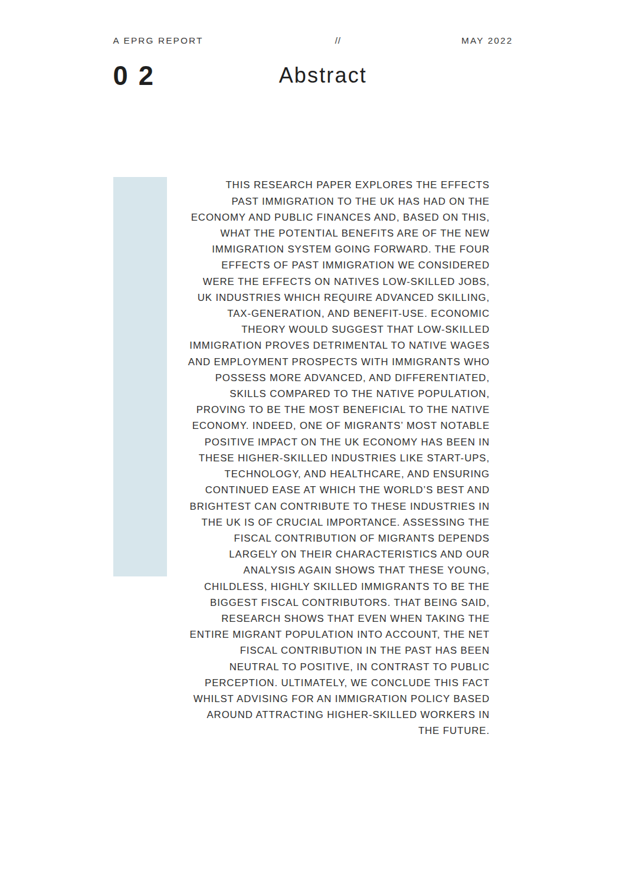A EPRG Report
//
May 2022
0 2
Abstract
This research paper explores the effects past immigration to the UK has had on the economy and public finances and, based on this, what the potential benefits are of the new immigration system going forward. The four effects of past immigration we considered were the effects on natives low-skilled jobs, UK industries which require advanced skilling, tax-generation, and benefit-use. Economic theory would suggest that low-skilled immigration proves detrimental to native wages and employment prospects with immigrants who possess more advanced, and differentiated, skills compared to the native population, proving to be the most beneficial to the native economy. Indeed, one of migrants’ most notable positive impact on the UK economy has been in these higher-skilled industries like start-ups, technology, and healthcare, and ensuring continued ease at which the world’s best and brightest can contribute to these industries in the UK is of crucial importance. Assessing the fiscal contribution of migrants depends largely on their characteristics and our analysis again shows that these young, childless, highly skilled immigrants to be the biggest fiscal contributors. That being said, research shows that even when taking the entire migrant population into account, the net fiscal contribution in the past has been neutral to positive, in contrast to public perception. Ultimately, we conclude this fact whilst advising for an immigration policy based around attracting higher-skilled workers in the future.